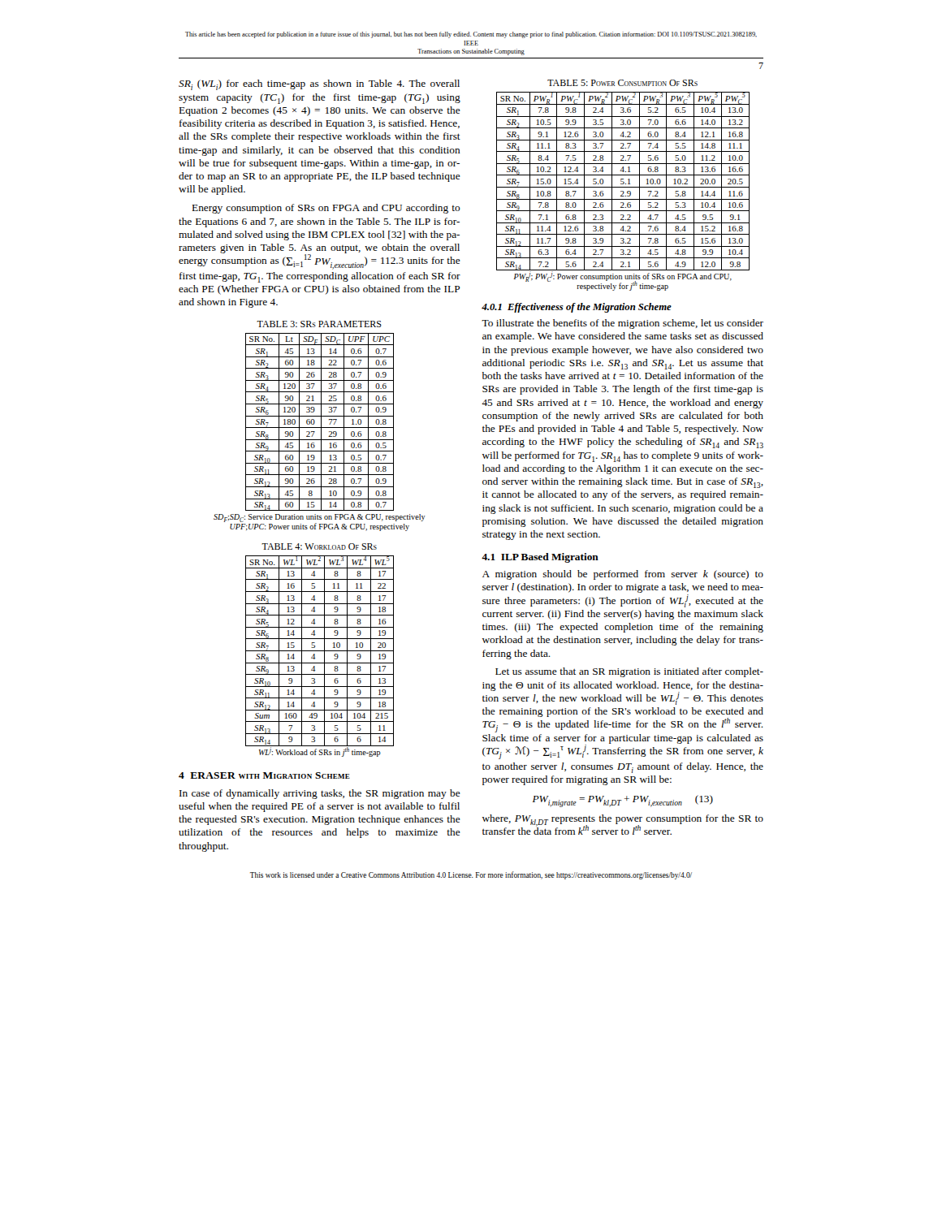This article has been accepted for publication in a future issue of this journal, but has not been fully edited. Content may change prior to final publication. Citation information: DOI 10.1109/TSUSC.2021.3082189, IEEE
Transactions on Sustainable Computing
7
SRi (WLi) for each time-gap as shown in Table 4. The overall system capacity (TC1) for the first time-gap (TG1) using Equation 2 becomes (45 × 4) = 180 units. We can observe the feasibility criteria as described in Equation 3, is satisfied. Hence, all the SRs complete their respective workloads within the first time-gap and similarly, it can be observed that this condition will be true for subsequent time-gaps. Within a time-gap, in order to map an SR to an appropriate PE, the ILP based technique will be applied.
Energy consumption of SRs on FPGA and CPU according to the Equations 6 and 7, are shown in the Table 5. The ILP is formulated and solved using the IBM CPLEX tool [32] with the parameters given in Table 5. As an output, we obtain the overall energy consumption as (Σi=112 PWi,execution) = 112.3 units for the first time-gap, TG1. The corresponding allocation of each SR for each PE (Whether FPGA or CPU) is also obtained from the ILP and shown in Figure 4.
TABLE 3: SRs PARAMETERS
| SR No. | Lt | SD F | SD C | UPF | UPC |
| --- | --- | --- | --- | --- | --- |
| SR 1 | 45 | 13 | 14 | 0.6 | 0.7 |
| SR 2 | 60 | 18 | 22 | 0.7 | 0.6 |
| SR 3 | 90 | 26 | 28 | 0.7 | 0.9 |
| SR 4 | 120 | 37 | 37 | 0.8 | 0.6 |
| SR 5 | 90 | 21 | 25 | 0.8 | 0.6 |
| SR 6 | 120 | 39 | 37 | 0.7 | 0.9 |
| SR 7 | 180 | 60 | 77 | 1.0 | 0.8 |
| SR 8 | 90 | 27 | 29 | 0.6 | 0.8 |
| SR 9 | 45 | 16 | 16 | 0.6 | 0.5 |
| SR 10 | 60 | 19 | 13 | 0.5 | 0.7 |
| SR 11 | 60 | 19 | 21 | 0.8 | 0.8 |
| SR 12 | 90 | 26 | 28 | 0.7 | 0.9 |
| SR 13 | 45 | 8 | 10 | 0.9 | 0.8 |
| SR 14 | 60 | 15 | 14 | 0.8 | 0.7 |
SDF;SDC: Service Duration units on FPGA & CPU, respectively
UPF;UPC: Power units of FPGA & CPU, respectively
TABLE 4: Workload Of SRs
| SR No. | WL 1 | WL 2 | WL 3 | WL 4 | WL 5 |
| --- | --- | --- | --- | --- | --- |
| SR 1 | 13 | 4 | 8 | 8 | 17 |
| SR 2 | 16 | 5 | 11 | 11 | 22 |
| SR 3 | 13 | 4 | 8 | 8 | 17 |
| SR 4 | 13 | 4 | 9 | 9 | 18 |
| SR 5 | 12 | 4 | 8 | 8 | 16 |
| SR 6 | 14 | 4 | 9 | 9 | 19 |
| SR 7 | 15 | 5 | 10 | 10 | 20 |
| SR 8 | 14 | 4 | 9 | 9 | 19 |
| SR 9 | 13 | 4 | 8 | 8 | 17 |
| SR 10 | 9 | 3 | 6 | 6 | 13 |
| SR 11 | 14 | 4 | 9 | 9 | 19 |
| SR 12 | 14 | 4 | 9 | 9 | 18 |
| Sum | 160 | 49 | 104 | 104 | 215 |
| SR 13 | 7 | 3 | 5 | 5 | 11 |
| SR 14 | 9 | 3 | 6 | 6 | 14 |
WLj: Workload of SRs in jth time-gap
4 ERASER with Migration Scheme
In case of dynamically arriving tasks, the SR migration may be useful when the required PE of a server is not available to fulfil the requested SR's execution. Migration technique enhances the utilization of the resources and helps to maximize the throughput.
TABLE 5: Power Consumption Of SRs
| SR No. | PW R 1 | PW C 1 | PW R 2 | PW C 2 | PW R 3 | PW C 3 | PW R 5 | PW C 5 |
| --- | --- | --- | --- | --- | --- | --- | --- | --- |
| SR 1 | 7.8 | 9.8 | 2.4 | 3.6 | 5.2 | 6.5 | 10.4 | 13.0 |
| SR 2 | 10.5 | 9.9 | 3.5 | 3.0 | 7.0 | 6.6 | 14.0 | 13.2 |
| SR 3 | 9.1 | 12.6 | 3.0 | 4.2 | 6.0 | 8.4 | 12.1 | 16.8 |
| SR 4 | 11.1 | 8.3 | 3.7 | 2.7 | 7.4 | 5.5 | 14.8 | 11.1 |
| SR 5 | 8.4 | 7.5 | 2.8 | 2.7 | 5.6 | 5.0 | 11.2 | 10.0 |
| SR 6 | 10.2 | 12.4 | 3.4 | 4.1 | 6.8 | 8.3 | 13.6 | 16.6 |
| SR 7 | 15.0 | 15.4 | 5.0 | 5.1 | 10.0 | 10.2 | 20.0 | 20.5 |
| SR 8 | 10.8 | 8.7 | 3.6 | 2.9 | 7.2 | 5.8 | 14.4 | 11.6 |
| SR 9 | 7.8 | 8.0 | 2.6 | 2.6 | 5.2 | 5.3 | 10.4 | 10.6 |
| SR 10 | 7.1 | 6.8 | 2.3 | 2.2 | 4.7 | 4.5 | 9.5 | 9.1 |
| SR 11 | 11.4 | 12.6 | 3.8 | 4.2 | 7.6 | 8.4 | 15.2 | 16.8 |
| SR 12 | 11.7 | 9.8 | 3.9 | 3.2 | 7.8 | 6.5 | 15.6 | 13.0 |
| SR 13 | 6.3 | 6.4 | 2.7 | 3.2 | 4.5 | 4.8 | 9.9 | 10.4 |
| SR 14 | 7.2 | 5.6 | 2.4 | 2.1 | 5.6 | 4.9 | 12.0 | 9.8 |
PWRj; PWCj: Power consumption units of SRs on FPGA and CPU,
respectively for jth time-gap
4.0.1 Effectiveness of the Migration Scheme
To illustrate the benefits of the migration scheme, let us consider an example. We have considered the same tasks set as discussed in the previous example however, we have also considered two additional periodic SRs i.e. SR13 and SR14. Let us assume that both the tasks have arrived at t = 10. Detailed information of the SRs are provided in Table 3. The length of the first time-gap is 45 and SRs arrived at t = 10. Hence, the workload and energy consumption of the newly arrived SRs are calculated for both the PEs and provided in Table 4 and Table 5, respectively. Now according to the HWF policy the scheduling of SR14 and SR13 will be performed for TG1. SR14 has to complete 9 units of workload and according to the Algorithm 1 it can execute on the second server within the remaining slack time. But in case of SR13, it cannot be allocated to any of the servers, as required remaining slack is not sufficient. In such scenario, migration could be a promising solution. We have discussed the detailed migration strategy in the next section.
4.1 ILP Based Migration
A migration should be performed from server k (source) to server l (destination). In order to migrate a task, we need to measure three parameters: (i) The portion of WLij, executed at the current server. (ii) Find the server(s) having the maximum slack times. (iii) The expected completion time of the remaining workload at the destination server, including the delay for transferring the data.
Let us assume that an SR migration is initiated after completing the Θ unit of its allocated workload. Hence, for the destination server l, the new workload will be WLij − Θ. This denotes the remaining portion of the SR's workload to be executed and TGj − Θ is the updated life-time for the SR on the lth server. Slack time of a server for a particular time-gap is calculated as (TGj × ℳ) − Σi=1τ WLij. Transferring the SR from one server, k to another server l, consumes DTi amount of delay. Hence, the power required for migrating an SR will be:
PWi,migrate = PWkl,DT + PWi,execution (13)
where, PWkl,DT represents the power consumption for the SR to transfer the data from kth server to lth server.
This work is licensed under a Creative Commons Attribution 4.0 License. For more information, see https://creativecommons.org/licenses/by/4.0/